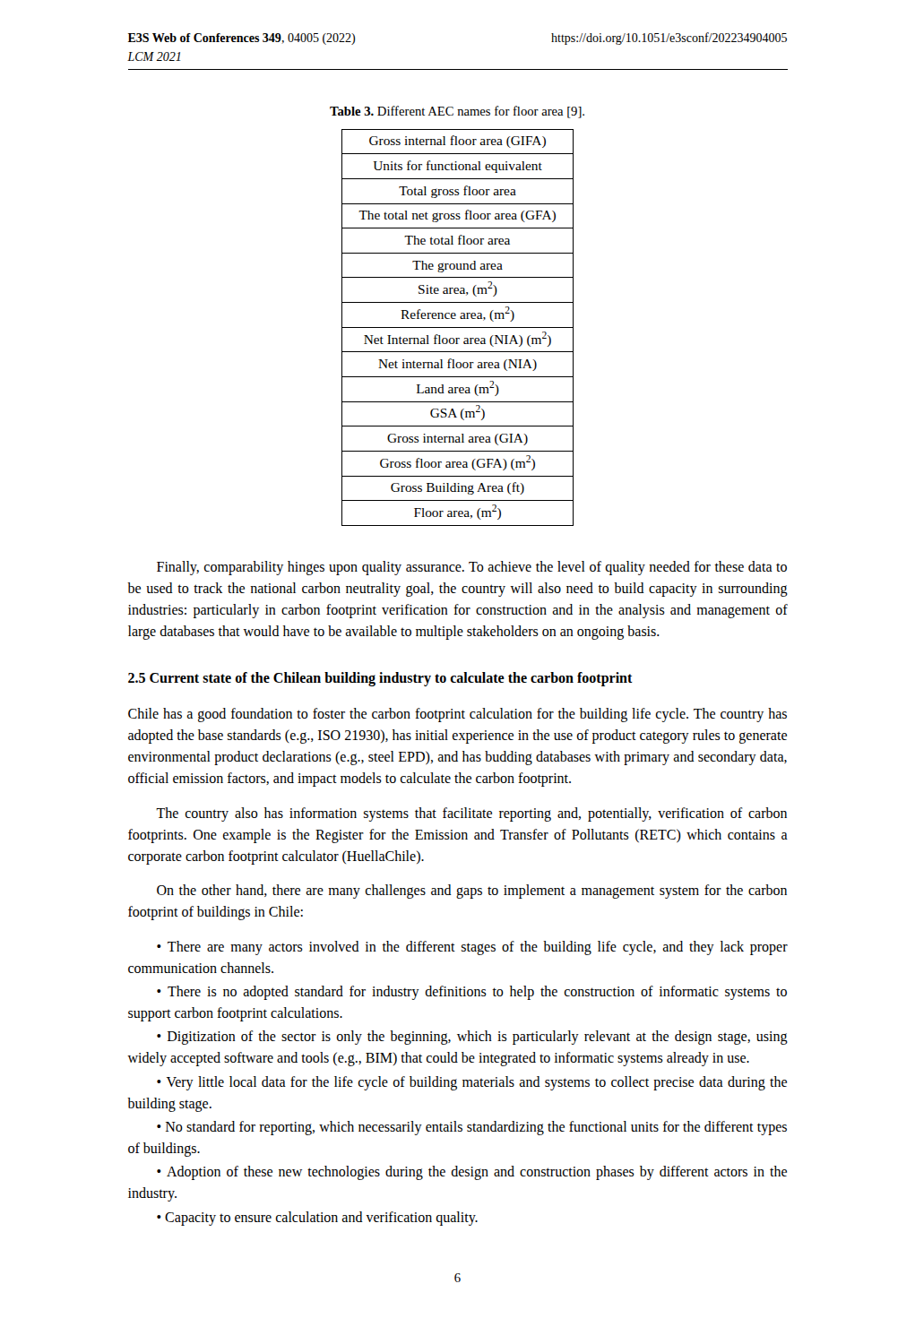E3S Web of Conferences 349, 04005 (2022)
LCM 2021
https://doi.org/10.1051/e3sconf/202234904005
Table 3. Different AEC names for floor area [9].
| Gross internal floor area (GIFA) |
| Units for functional equivalent |
| Total gross floor area |
| The total net gross floor area (GFA) |
| The total floor area |
| The ground area |
| Site area, (m 2 ) |
| Reference area, (m 2 ) |
| Net Internal floor area (NIA) (m 2 ) |
| Net internal floor area (NIA) |
| Land area (m 2 ) |
| GSA (m 2 ) |
| Gross internal area (GIA) |
| Gross floor area (GFA) (m 2 ) |
| Gross Building Area (ft) |
| Floor area, (m 2 ) |
Finally, comparability hinges upon quality assurance. To achieve the level of quality needed for these data to be used to track the national carbon neutrality goal, the country will also need to build capacity in surrounding industries: particularly in carbon footprint verification for construction and in the analysis and management of large databases that would have to be available to multiple stakeholders on an ongoing basis.
2.5 Current state of the Chilean building industry to calculate the carbon footprint
Chile has a good foundation to foster the carbon footprint calculation for the building life cycle. The country has adopted the base standards (e.g., ISO 21930), has initial experience in the use of product category rules to generate environmental product declarations (e.g., steel EPD), and has budding databases with primary and secondary data, official emission factors, and impact models to calculate the carbon footprint.
The country also has information systems that facilitate reporting and, potentially, verification of carbon footprints. One example is the Register for the Emission and Transfer of Pollutants (RETC) which contains a corporate carbon footprint calculator (HuellaChile).
On the other hand, there are many challenges and gaps to implement a management system for the carbon footprint of buildings in Chile:
There are many actors involved in the different stages of the building life cycle, and they lack proper communication channels.
There is no adopted standard for industry definitions to help the construction of informatic systems to support carbon footprint calculations.
Digitization of the sector is only the beginning, which is particularly relevant at the design stage, using widely accepted software and tools (e.g., BIM) that could be integrated to informatic systems already in use.
Very little local data for the life cycle of building materials and systems to collect precise data during the building stage.
No standard for reporting, which necessarily entails standardizing the functional units for the different types of buildings.
Adoption of these new technologies during the design and construction phases by different actors in the industry.
Capacity to ensure calculation and verification quality.
6